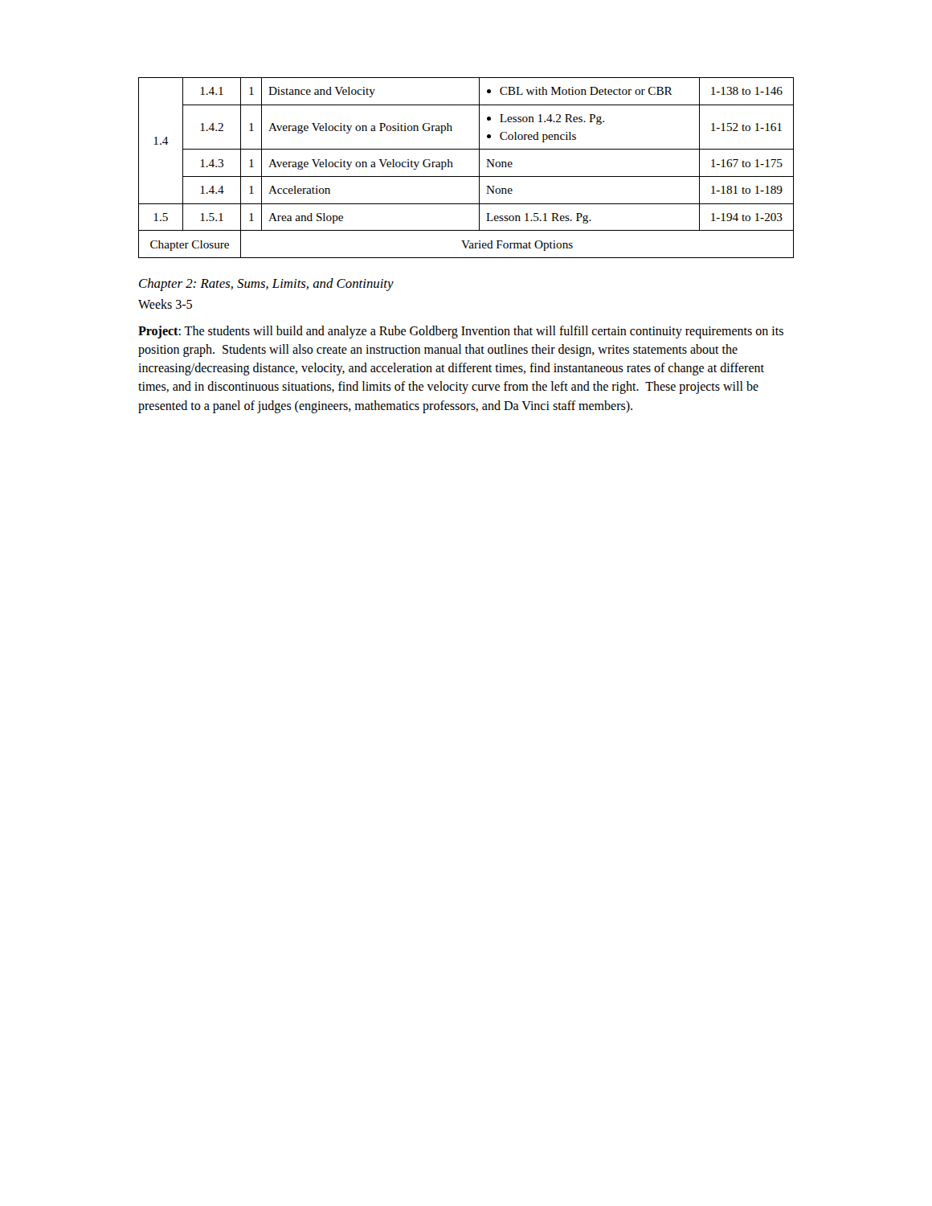| 1.4 | 1.4.1 | 1 | Distance and Velocity | CBL with Motion Detector or CBR | 1-138 to 1-146 |
| 1.4.2 | 1 | Average Velocity on a Position Graph | Lesson 1.4.2 Res. Pg. Colored pencils | 1-152 to 1-161 |
| 1.4.3 | 1 | Average Velocity on a Velocity Graph | None | 1-167 to 1-175 |
| 1.4.4 | 1 | Acceleration | None | 1-181 to 1-189 |
| 1.5 | 1.5.1 | 1 | Area and Slope | Lesson 1.5.1 Res. Pg. | 1-194 to 1-203 |
| Chapter Closure | Varied Format Options |
Chapter 2: Rates, Sums, Limits, and Continuity
Weeks 3-5
Project: The students will build and analyze a Rube Goldberg Invention that will fulfill certain continuity requirements on its position graph. Students will also create an instruction manual that outlines their design, writes statements about the increasing/decreasing distance, velocity, and acceleration at different times, find instantaneous rates of change at different times, and in discontinuous situations, find limits of the velocity curve from the left and the right. These projects will be presented to a panel of judges (engineers, mathematics professors, and Da Vinci staff members).